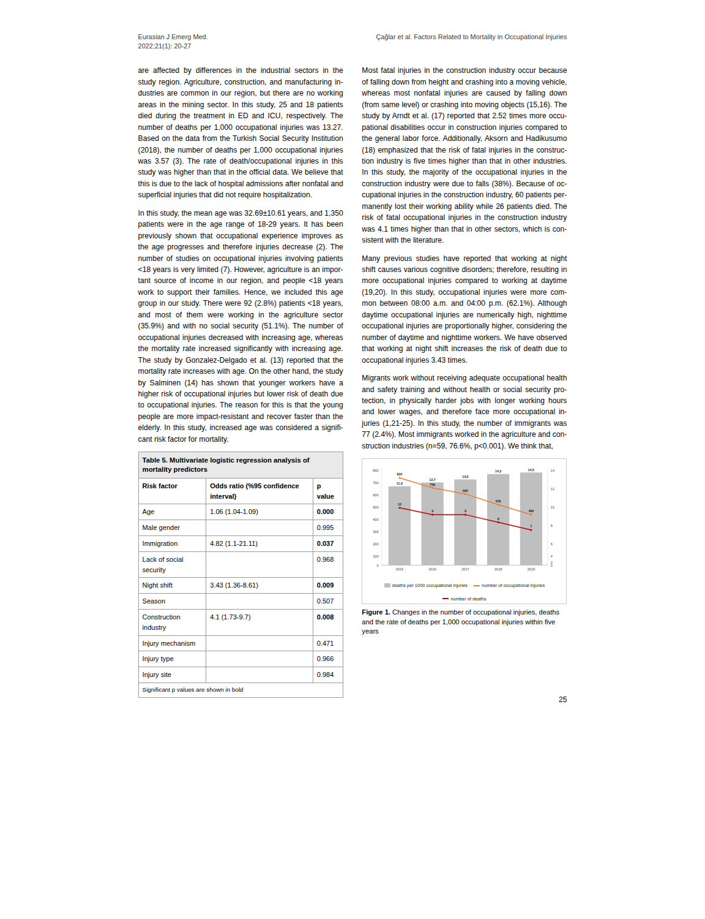Eurasian J Emerg Med.
2022;21(1): 20-27
Çağlar et al. Factors Related to Mortality in Occupational Injuries
are affected by differences in the industrial sectors in the study region. Agriculture, construction, and manufacturing industries are common in our region, but there are no working areas in the mining sector. In this study, 25 and 18 patients died during the treatment in ED and ICU, respectively. The number of deaths per 1,000 occupational injuries was 13.27. Based on the data from the Turkish Social Security Institution (2018), the number of deaths per 1,000 occupational injuries was 3.57 (3). The rate of death/occupational injuries in this study was higher than that in the official data. We believe that this is due to the lack of hospital admissions after nonfatal and superficial injuries that did not require hospitalization.
In this study, the mean age was 32.69±10.61 years, and 1,350 patients were in the age range of 18-29 years. It has been previously shown that occupational experience improves as the age progresses and therefore injuries decrease (2). The number of studies on occupational injuries involving patients <18 years is very limited (7). However, agriculture is an important source of income in our region, and people <18 years work to support their families. Hence, we included this age group in our study. There were 92 (2.8%) patients <18 years, and most of them were working in the agriculture sector (35.9%) and with no social security (51.1%). The number of occupational injuries decreased with increasing age, whereas the mortality rate increased significantly with increasing age. The study by Gonzalez-Delgado et al. (13) reported that the mortality rate increases with age. On the other hand, the study by Salminen (14) has shown that younger workers have a higher risk of occupational injuries but lower risk of death due to occupational injuries. The reason for this is that the young people are more impact-resistant and recover faster than the elderly. In this study, increased age was considered a significant risk factor for mortality.
Table 5. Multivariate logistic regression analysis of mortality predictors
| Risk factor | Odds ratio (%95 confidence interval) | p value |
| --- | --- | --- |
| Age | 1.06 (1.04-1.09) | 0.000 |
| Male gender | | 0.995 |
| Immigration | 4.82 (1.1-21.11) | 0.037 |
| Lack of social security | | 0.968 |
| Night shift | 3.43 (1.36-8.61) | 0.009 |
| Season | | 0.507 |
| Construction industry | 4.1 (1.73-9.7) | 0.008 |
| Injury mechanism | | 0.471 |
| Injury type | | 0.966 |
| Injury site | | 0.984 |
| Significant p values are shown in bold |
Most fatal injuries in the construction industry occur because of falling down from height and crashing into a moving vehicle, whereas most nonfatal injuries are caused by falling down (from same level) or crashing into moving objects (15,16). The study by Arndt et al. (17) reported that 2.52 times more occupational disabilities occur in construction injuries compared to the general labor force. Additionally, Aksorn and Hadikusumo (18) emphasized that the risk of fatal injuries in the construction industry is five times higher than that in other industries. In this study, the majority of the occupational injuries in the construction industry were due to falls (38%). Because of occupational injuries in the construction industry, 60 patients permanently lost their working ability while 26 patients died. The risk of fatal occupational injuries in the construction industry was 4.1 times higher than that in other sectors, which is consistent with the literature.
Many previous studies have reported that working at night shift causes various cognitive disorders; therefore, resulting in more occupational injuries compared to working at daytime (19,20). In this study, occupational injuries were more common between 08:00 a.m. and 04:00 p.m. (62.1%). Although daytime occupational injuries are numerically high, nighttime occupational injuries are proportionally higher, considering the number of daytime and nighttime workers. We have observed that working at night shift increases the risk of death due to occupational injuries 3.43 times.
Migrants work without receiving adequate occupational health and safety training and without health or social security protection, in physically harder jobs with longer working hours and lower wages, and therefore face more occupational injuries (1,21-25). In this study, the number of immigrants was 77 (2.4%). Most immigrants worked in the agriculture and construction industries (n=59, 76.6%, p<0.001). We think that,
800 700 600 500 400 300 200 100 0 14 12 10 8 6 4 2 0 11,9 12,7 13,6 14,3 14,5 834 708 660 558 480 10 9 9 8 7 2015 2016 2017 2018 2019
deaths per 1000 occupational injuries number of occupational injuries number of deaths
Figure 1. Changes in the number of occupational injuries, deaths and the rate of deaths per 1,000 occupational injuries within five years
25